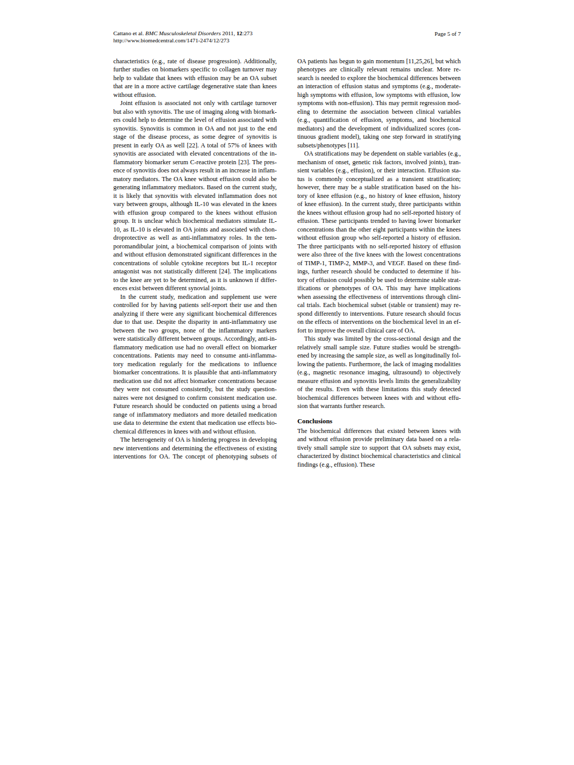Cattano et al. BMC Musculoskeletal Disorders 2011, 12:273
http://www.biomedcentral.com/1471-2474/12/273
Page 5 of 7
characteristics (e.g., rate of disease progression). Additionally, further studies on biomarkers specific to collagen turnover may help to validate that knees with effusion may be an OA subset that are in a more active cartilage degenerative state than knees without effusion.
Joint effusion is associated not only with cartilage turnover but also with synovitis. The use of imaging along with biomarkers could help to determine the level of effusion associated with synovitis. Synovitis is common in OA and not just to the end stage of the disease process, as some degree of synovitis is present in early OA as well [22]. A total of 57% of knees with synovitis are associated with elevated concentrations of the inflammatory biomarker serum C-reactive protein [23]. The presence of synovitis does not always result in an increase in inflammatory mediators. The OA knee without effusion could also be generating inflammatory mediators. Based on the current study, it is likely that synovitis with elevated inflammation does not vary between groups, although IL-10 was elevated in the knees with effusion group compared to the knees without effusion group. It is unclear which biochemical mediators stimulate IL-10, as IL-10 is elevated in OA joints and associated with chondroprotective as well as anti-inflammatory roles. In the temporomandibular joint, a biochemical comparison of joints with and without effusion demonstrated significant differences in the concentrations of soluble cytokine receptors but IL-1 receptor antagonist was not statistically different [24]. The implications to the knee are yet to be determined, as it is unknown if differences exist between different synovial joints.
In the current study, medication and supplement use were controlled for by having patients self-report their use and then analyzing if there were any significant biochemical differences due to that use. Despite the disparity in anti-inflammatory use between the two groups, none of the inflammatory markers were statistically different between groups. Accordingly, anti-inflammatory medication use had no overall effect on biomarker concentrations. Patients may need to consume anti-inflammatory medication regularly for the medications to influence biomarker concentrations. It is plausible that anti-inflammatory medication use did not affect biomarker concentrations because they were not consumed consistently, but the study questionnaires were not designed to confirm consistent medication use. Future research should be conducted on patients using a broad range of inflammatory mediators and more detailed medication use data to determine the extent that medication use effects biochemical differences in knees with and without effusion.
The heterogeneity of OA is hindering progress in developing new interventions and determining the effectiveness of existing interventions for OA. The concept of phenotyping subsets of OA patients has begun to gain momentum [11,25,26], but which phenotypes are clinically relevant remains unclear. More research is needed to explore the biochemical differences between an interaction of effusion status and symptoms (e.g., moderate-high symptoms with effusion, low symptoms with effusion, low symptoms with non-effusion). This may permit regression modeling to determine the association between clinical variables (e.g., quantification of effusion, symptoms, and biochemical mediators) and the development of individualized scores (continuous gradient model), taking one step forward in stratifying subsets/phenotypes [11].
OA stratifications may be dependent on stable variables (e.g., mechanism of onset, genetic risk factors, involved joints), transient variables (e.g., effusion), or their interaction. Effusion status is commonly conceptualized as a transient stratification; however, there may be a stable stratification based on the history of knee effusion (e.g., no history of knee effusion, history of knee effusion). In the current study, three participants within the knees without effusion group had no self-reported history of effusion. These participants trended to having lower biomarker concentrations than the other eight participants within the knees without effusion group who self-reported a history of effusion. The three participants with no self-reported history of effusion were also three of the five knees with the lowest concentrations of TIMP-1, TIMP-2, MMP-3, and VEGF. Based on these findings, further research should be conducted to determine if history of effusion could possibly be used to determine stable stratifications or phenotypes of OA. This may have implications when assessing the effectiveness of interventions through clinical trials. Each biochemical subset (stable or transient) may respond differently to interventions. Future research should focus on the effects of interventions on the biochemical level in an effort to improve the overall clinical care of OA.
This study was limited by the cross-sectional design and the relatively small sample size. Future studies would be strengthened by increasing the sample size, as well as longitudinally following the patients. Furthermore, the lack of imaging modalities (e.g., magnetic resonance imaging, ultrasound) to objectively measure effusion and synovitis levels limits the generalizability of the results. Even with these limitations this study detected biochemical differences between knees with and without effusion that warrants further research.
Conclusions
The biochemical differences that existed between knees with and without effusion provide preliminary data based on a relatively small sample size to support that OA subsets may exist, characterized by distinct biochemical characteristics and clinical findings (e.g., effusion). These